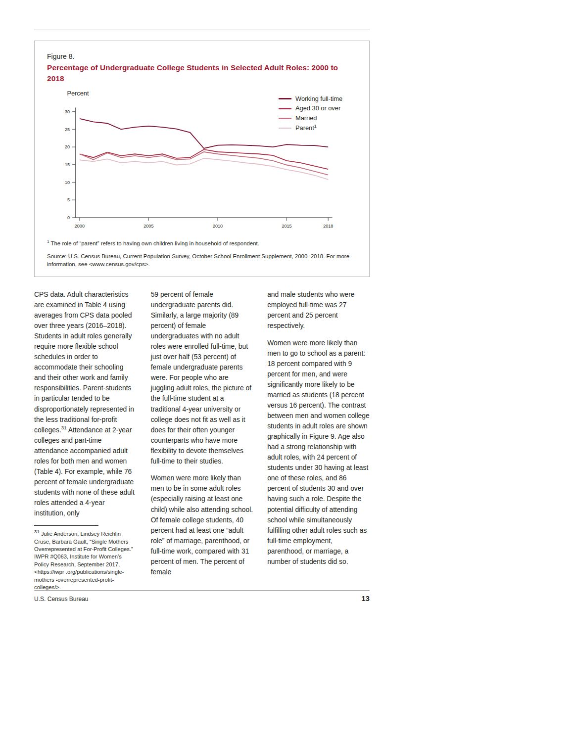Figure 8.
Percentage of Undergraduate College Students in Selected Adult Roles: 2000 to 2018
Percent
Working full-time
Aged 30 or over
Married
Parent1
30 25 20 15 10 5 0 2000 2005 2010 2015 2018
1 The role of “parent” refers to having own children living in household of respondent.
Source: U.S. Census Bureau, Current Population Survey, October School Enrollment Supplement, 2000–2018. For more information, see <www.census.gov/cps>.
CPS data. Adult characteristics are examined in Table 4 using averages from CPS data pooled over three years (2016–2018). Students in adult roles generally require more flexible school schedules in order to accommodate their schooling and their other work and family responsibilities. Parent-students in particular tended to be disproportionately represented in the less traditional for-profit colleges.31 Attendance at 2-year colleges and part-time attendance accompanied adult roles for both men and women (Table 4). For example, while 76 percent of female undergraduate students with none of these adult roles attended a 4-year institution, only
31 Julie Anderson, Lindsey Reichlin Cruse, Barbara Gault, “Single Mothers Overrepresented at For-Profit Colleges.” IWPR #Q063, Institute for Women’s Policy Research, September 2017, <https://iwpr .org/publications/single-mothers -overrepresented-profit-colleges/>.
59 percent of female undergraduate parents did. Similarly, a large majority (89 percent) of female undergraduates with no adult roles were enrolled full-time, but just over half (53 percent) of female undergraduate parents were. For people who are juggling adult roles, the picture of the full-time student at a traditional 4-year university or college does not fit as well as it does for their often younger counterparts who have more flexibility to devote themselves full-time to their studies.
Women were more likely than men to be in some adult roles (especially raising at least one child) while also attending school. Of female college students, 40 percent had at least one “adult role” of marriage, parenthood, or full-time work, compared with 31 percent of men. The percent of female
and male students who were employed full-time was 27 percent and 25 percent respectively.
Women were more likely than men to go to school as a parent: 18 percent compared with 9 percent for men, and were significantly more likely to be married as students (18 percent versus 16 percent). The contrast between men and women college students in adult roles are shown graphically in Figure 9. Age also had a strong relationship with adult roles, with 24 percent of students under 30 having at least one of these roles, and 86 percent of students 30 and over having such a role. Despite the potential difficulty of attending school while simultaneously fulfilling other adult roles such as full-time employment, parenthood, or marriage, a number of students did so.
U.S. Census Bureau
13